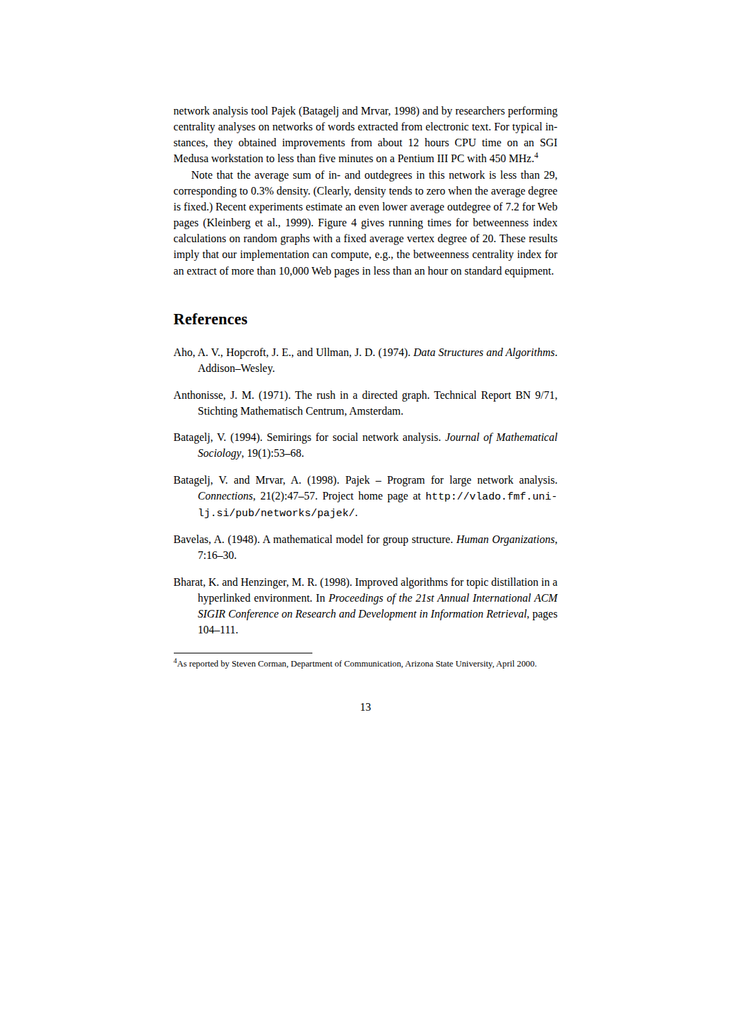network analysis tool Pajek (Batagelj and Mrvar, 1998) and by researchers performing centrality analyses on networks of words extracted from electronic text. For typical instances, they obtained improvements from about 12 hours CPU time on an SGI Medusa workstation to less than five minutes on a Pentium III PC with 450 MHz.4
Note that the average sum of in- and outdegrees in this network is less than 29, corresponding to 0.3% density. (Clearly, density tends to zero when the average degree is fixed.) Recent experiments estimate an even lower average outdegree of 7.2 for Web pages (Kleinberg et al., 1999). Figure 4 gives running times for betweenness index calculations on random graphs with a fixed average vertex degree of 20. These results imply that our implementation can compute, e.g., the betweenness centrality index for an extract of more than 10,000 Web pages in less than an hour on standard equipment.
References
Aho, A. V., Hopcroft, J. E., and Ullman, J. D. (1974). Data Structures and Algorithms. Addison–Wesley.
Anthonisse, J. M. (1971). The rush in a directed graph. Technical Report BN 9/71, Stichting Mathematisch Centrum, Amsterdam.
Batagelj, V. (1994). Semirings for social network analysis. Journal of Mathematical Sociology, 19(1):53–68.
Batagelj, V. and Mrvar, A. (1998). Pajek – Program for large network analysis. Connections, 21(2):47–57. Project home page at http://vlado.fmf.uni-lj.si/pub/networks/pajek/.
Bavelas, A. (1948). A mathematical model for group structure. Human Organizations, 7:16–30.
Bharat, K. and Henzinger, M. R. (1998). Improved algorithms for topic distillation in a hyperlinked environment. In Proceedings of the 21st Annual International ACM SIGIR Conference on Research and Development in Information Retrieval, pages 104–111.
4As reported by Steven Corman, Department of Communication, Arizona State University, April 2000.
13